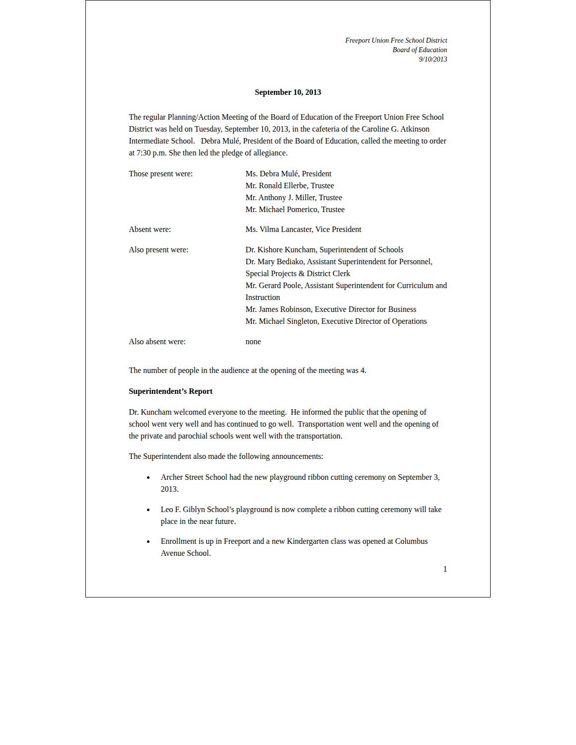Freeport Union Free School District
Board of Education
9/10/2013
September 10, 2013
The regular Planning/Action Meeting of the Board of Education of the Freeport Union Free School District was held on Tuesday, September 10, 2013, in the cafeteria of the Caroline G. Atkinson Intermediate School. Debra Mulé, President of the Board of Education, called the meeting to order at 7:30 p.m. She then led the pledge of allegiance.
| Those present were: | Ms. Debra Mulé, President Mr. Ronald Ellerbe, Trustee Mr. Anthony J. Miller, Trustee Mr. Michael Pomerico, Trustee |
| Absent were: | Ms. Vilma Lancaster, Vice President |
| Also present were: | Dr. Kishore Kuncham, Superintendent of Schools Dr. Mary Bediako, Assistant Superintendent for Personnel, Special Projects & District Clerk Mr. Gerard Poole, Assistant Superintendent for Curriculum and Instruction Mr. James Robinson, Executive Director for Business Mr. Michael Singleton, Executive Director of Operations |
| Also absent were: | none |
The number of people in the audience at the opening of the meeting was 4.
Superintendent’s Report
Dr. Kuncham welcomed everyone to the meeting. He informed the public that the opening of school went very well and has continued to go well. Transportation went well and the opening of the private and parochial schools went well with the transportation.
The Superintendent also made the following announcements:
Archer Street School had the new playground ribbon cutting ceremony on September 3, 2013.
Leo F. Giblyn School’s playground is now complete a ribbon cutting ceremony will take place in the near future.
Enrollment is up in Freeport and a new Kindergarten class was opened at Columbus Avenue School.
1